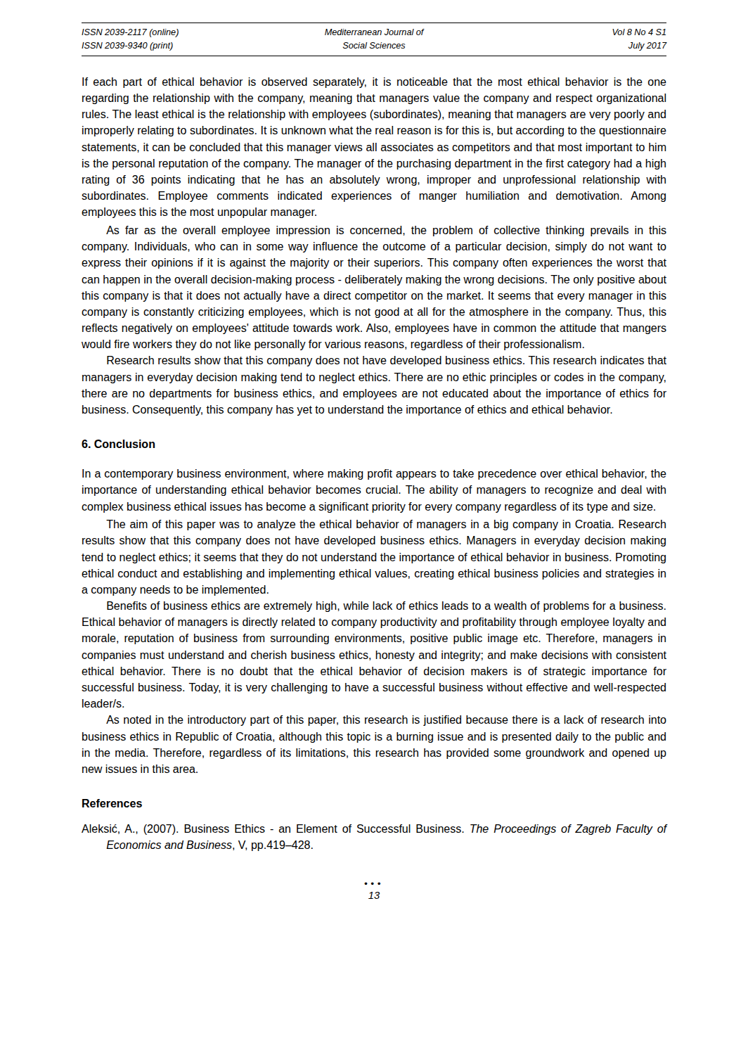| ISSN 2039-2117 (online) ISSN 2039-9340 (print) | Mediterranean Journal of Social Sciences | Vol 8 No 4 S1 July 2017 |
If each part of ethical behavior is observed separately, it is noticeable that the most ethical behavior is the one regarding the relationship with the company, meaning that managers value the company and respect organizational rules. The least ethical is the relationship with employees (subordinates), meaning that managers are very poorly and improperly relating to subordinates. It is unknown what the real reason is for this is, but according to the questionnaire statements, it can be concluded that this manager views all associates as competitors and that most important to him is the personal reputation of the company. The manager of the purchasing department in the first category had a high rating of 36 points indicating that he has an absolutely wrong, improper and unprofessional relationship with subordinates. Employee comments indicated experiences of manger humiliation and demotivation. Among employees this is the most unpopular manager.
As far as the overall employee impression is concerned, the problem of collective thinking prevails in this company. Individuals, who can in some way influence the outcome of a particular decision, simply do not want to express their opinions if it is against the majority or their superiors. This company often experiences the worst that can happen in the overall decision-making process - deliberately making the wrong decisions. The only positive about this company is that it does not actually have a direct competitor on the market. It seems that every manager in this company is constantly criticizing employees, which is not good at all for the atmosphere in the company. Thus, this reflects negatively on employees' attitude towards work. Also, employees have in common the attitude that mangers would fire workers they do not like personally for various reasons, regardless of their professionalism.
Research results show that this company does not have developed business ethics. This research indicates that managers in everyday decision making tend to neglect ethics. There are no ethic principles or codes in the company, there are no departments for business ethics, and employees are not educated about the importance of ethics for business. Consequently, this company has yet to understand the importance of ethics and ethical behavior.
6. Conclusion
In a contemporary business environment, where making profit appears to take precedence over ethical behavior, the importance of understanding ethical behavior becomes crucial. The ability of managers to recognize and deal with complex business ethical issues has become a significant priority for every company regardless of its type and size.
The aim of this paper was to analyze the ethical behavior of managers in a big company in Croatia. Research results show that this company does not have developed business ethics. Managers in everyday decision making tend to neglect ethics; it seems that they do not understand the importance of ethical behavior in business. Promoting ethical conduct and establishing and implementing ethical values, creating ethical business policies and strategies in a company needs to be implemented.
Benefits of business ethics are extremely high, while lack of ethics leads to a wealth of problems for a business. Ethical behavior of managers is directly related to company productivity and profitability through employee loyalty and morale, reputation of business from surrounding environments, positive public image etc. Therefore, managers in companies must understand and cherish business ethics, honesty and integrity; and make decisions with consistent ethical behavior. There is no doubt that the ethical behavior of decision makers is of strategic importance for successful business. Today, it is very challenging to have a successful business without effective and well-respected leader/s.
As noted in the introductory part of this paper, this research is justified because there is a lack of research into business ethics in Republic of Croatia, although this topic is a burning issue and is presented daily to the public and in the media. Therefore, regardless of its limitations, this research has provided some groundwork and opened up new issues in this area.
References
Aleksić, A., (2007). Business Ethics - an Element of Successful Business. The Proceedings of Zagreb Faculty of Economics and Business, V, pp.419–428.
•••
13